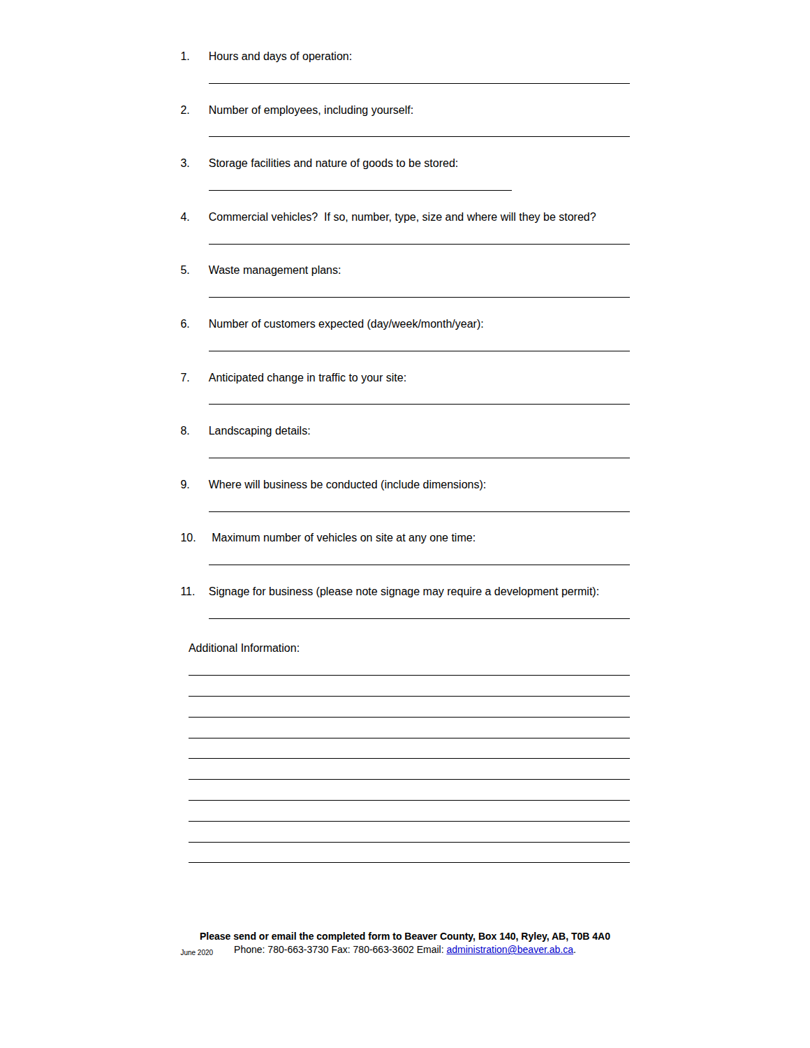1. Hours and days of operation:
2. Number of employees, including yourself:
3. Storage facilities and nature of goods to be stored:
4. Commercial vehicles? If so, number, type, size and where will they be stored?
5. Waste management plans:
6. Number of customers expected (day/week/month/year):
7. Anticipated change in traffic to your site:
8. Landscaping details:
9. Where will business be conducted (include dimensions):
10. Maximum number of vehicles on site at any one time:
11. Signage for business (please note signage may require a development permit):
Additional Information:
June 2020
Please send or email the completed form to Beaver County, Box 140, Ryley, AB, T0B 4A0
Phone: 780-663-3730 Fax: 780-663-3602 Email: administration@beaver.ab.ca.